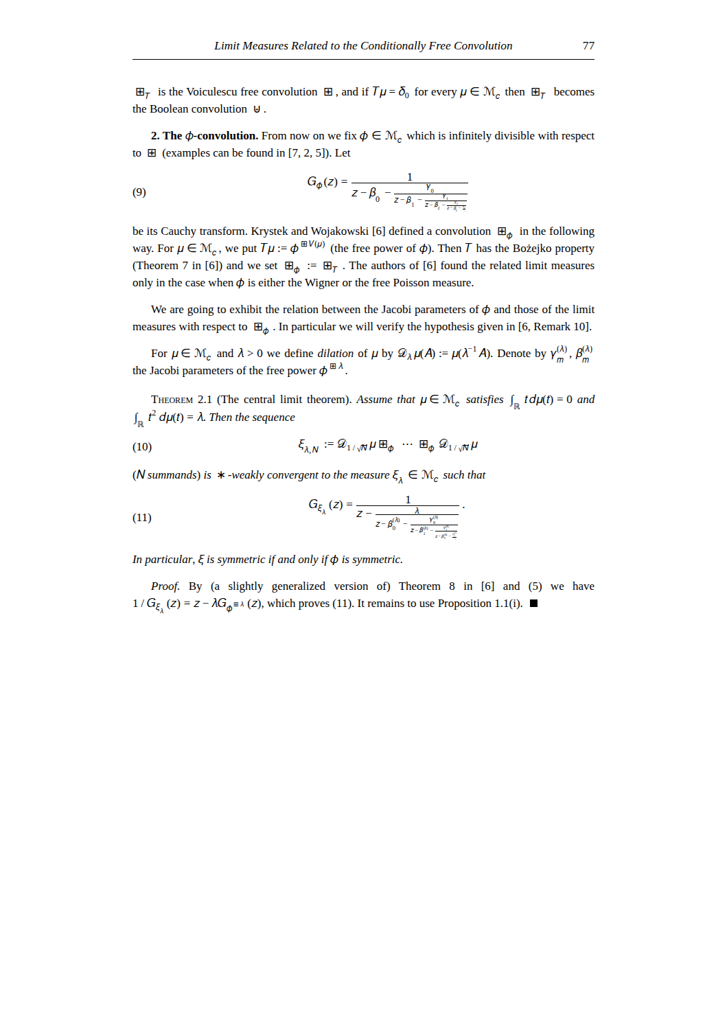Limit Measures Related to the Conditionally Free Convolution 77
⊞T is the Voiculescu free convolution ⊞, and if Tμ=δ0 for every μ∈ℳc then ⊞T becomes the Boolean convolution ⊎.
2. The ϕ-convolution. From now on we fix ϕ∈ℳc which is infinitely divisible with respect to ⊞ (examples can be found in [7, 2, 5]). Let
(9)
Gϕ (z) = 1 z−β0− γ0 z−β1− γ1 z−β2− γ2 z−β3− γ3 ⋱
be its Cauchy transform. Krystek and Wojakowski [6] defined a convolution ⊞ϕ in the following way. For μ∈ℳc, we put Tμ:=ϕ⊞V(μ) (the free power of ϕ). Then T has the Bożejko property (Theorem 7 in [6]) and we set ⊞ϕ:=⊞T. The authors of [6] found the related limit measures only in the case when ϕ is either the Wigner or the free Poisson measure.
We are going to exhibit the relation between the Jacobi parameters of ϕ and those of the limit measures with respect to ⊞ϕ. In particular we will verify the hypothesis given in [6, Remark 10].
For μ∈ℳc and λ>0 we define dilation of μ by 𝒟λμ(A):=μ(λ−1A). Denote by γm(λ), βm(λ) the Jacobi parameters of the free power ϕ⊞λ.
Theorem 2.1 (The central limit theorem). Assume that μ∈ℳc satisfies ∫ℝtdμ(t)=0 and ∫ℝt2dμ(t)=λ. Then the sequence
(10)
ξλ,N := 𝒟1/N μ ⊞ϕ ⋯ ⊞ϕ 𝒟1/N μ
(N summands) is ∗-weakly convergent to the measure ξλ∈ℳc such that
(11)
Gξλ (z) = 1 z− λ z−β0(λ)− γ0(λ) z−β1(λ)− γ1(λ) z−β2(λ)− γ2(λ) ⋱ .
In particular, ξ is symmetric if and only if ϕ is symmetric.
Proof. By (a slightly generalized version of) Theorem 8 in [6] and (5) we have 1/Gξλ(z)=z−λGϕ⊞λ(z), which proves (11). It remains to use Proposition 1.1(i).